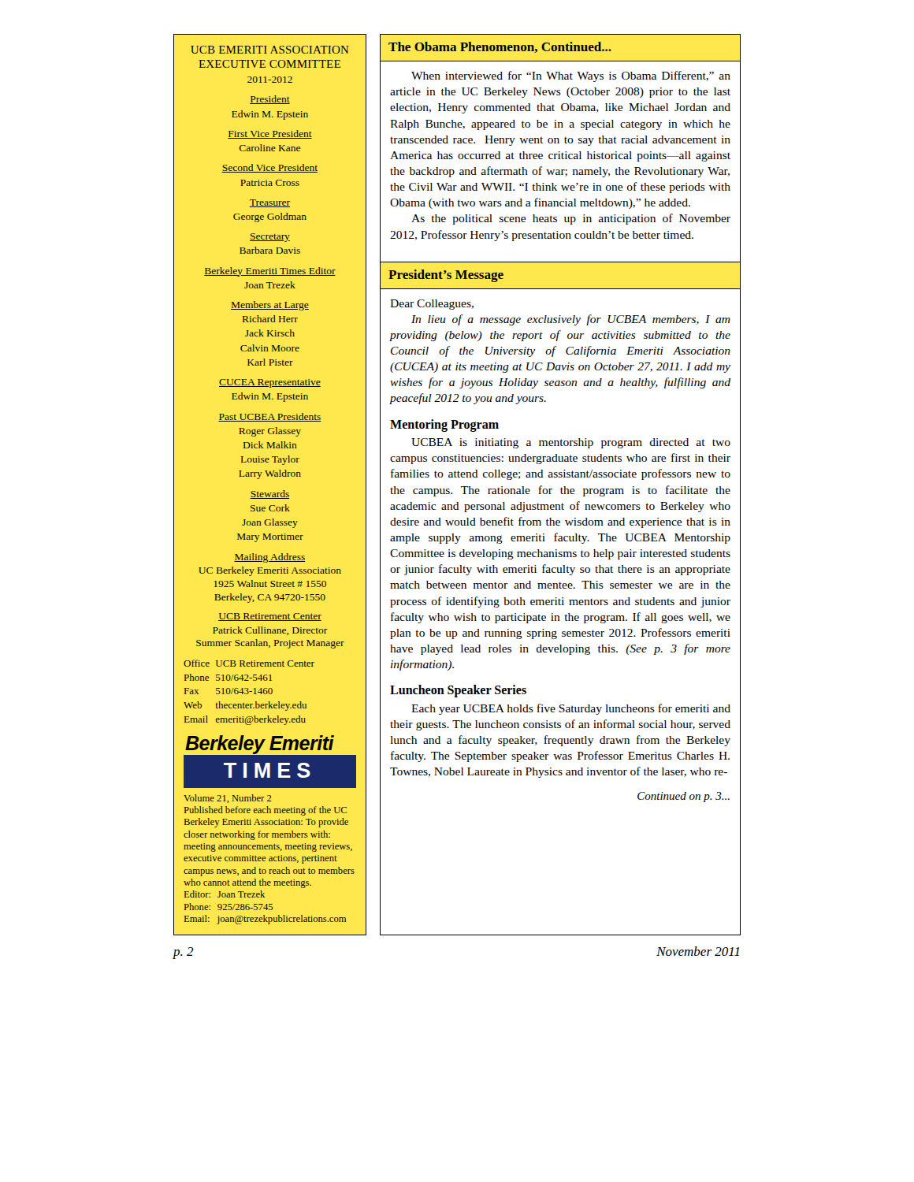UCB EMERITI ASSOCIATION
EXECUTIVE COMMITTEE
2011-2012
President
Edwin M. Epstein
First Vice President
Caroline Kane
Second Vice President
Patricia Cross
Treasurer
George Goldman
Secretary
Barbara Davis
Berkeley Emeriti Times Editor
Joan Trezek
Members at Large
Richard Herr
Jack Kirsch
Calvin Moore
Karl Pister
CUCEA Representative
Edwin M. Epstein
Past UCBEA Presidents
Roger Glassey
Dick Malkin
Louise Taylor
Larry Waldron
Stewards
Sue Cork
Joan Glassey
Mary Mortimer
Mailing Address
UC Berkeley Emeriti Association
1925 Walnut Street # 1550
Berkeley, CA 94720-1550
UCB Retirement Center
Patrick Cullinane, Director
Summer Scanlan, Project Manager
| Office | UCB Retirement Center |
| Phone | 510/642-5461 |
| Fax | 510/643-1460 |
| Web | thecenter.berkeley.edu |
| Email | emeriti@berkeley.edu |
Berkeley Emeriti TIMES
Volume 21, Number 2
Published before each meeting of the UC Berkeley Emeriti Association: To provide closer networking for members with: meeting announcements, meeting reviews, executive committee actions, pertinent campus news, and to reach out to members who cannot attend the meetings.
| Editor: | Joan Trezek |
| Phone: | 925/286-5745 |
| Email: | joan@trezekpublicrelations.com |
The Obama Phenomenon, Continued...
When interviewed for “In What Ways is Obama Different,” an article in the UC Berkeley News (October 2008) prior to the last election, Henry commented that Obama, like Michael Jordan and Ralph Bunche, appeared to be in a special category in which he transcended race. Henry went on to say that racial advancement in America has occurred at three critical historical points—all against the backdrop and aftermath of war; namely, the Revolutionary War, the Civil War and WWII. “I think we’re in one of these periods with Obama (with two wars and a financial meltdown),” he added.
As the political scene heats up in anticipation of November 2012, Professor Henry’s presentation couldn’t be better timed.
President’s Message
Dear Colleagues,
In lieu of a message exclusively for UCBEA members, I am providing (below) the report of our activities submitted to the Council of the University of California Emeriti Association (CUCEA) at its meeting at UC Davis on October 27, 2011. I add my wishes for a joyous Holiday season and a healthy, fulfilling and peaceful 2012 to you and yours.
Mentoring Program
UCBEA is initiating a mentorship program directed at two campus constituencies: undergraduate students who are first in their families to attend college; and assistant/associate professors new to the campus. The rationale for the program is to facilitate the academic and personal adjustment of newcomers to Berkeley who desire and would benefit from the wisdom and experience that is in ample supply among emeriti faculty. The UCBEA Mentorship Committee is developing mechanisms to help pair interested students or junior faculty with emeriti faculty so that there is an appropriate match between mentor and mentee. This semester we are in the process of identifying both emeriti mentors and students and junior faculty who wish to participate in the program. If all goes well, we plan to be up and running spring semester 2012. Professors emeriti have played lead roles in developing this. (See p. 3 for more information).
Luncheon Speaker Series
Each year UCBEA holds five Saturday luncheons for emeriti and their guests. The luncheon consists of an informal social hour, served lunch and a faculty speaker, frequently drawn from the Berkeley faculty. The September speaker was Professor Emeritus Charles H. Townes, Nobel Laureate in Physics and inventor of the laser, who re-
Continued on p. 3...
p. 2
November 2011